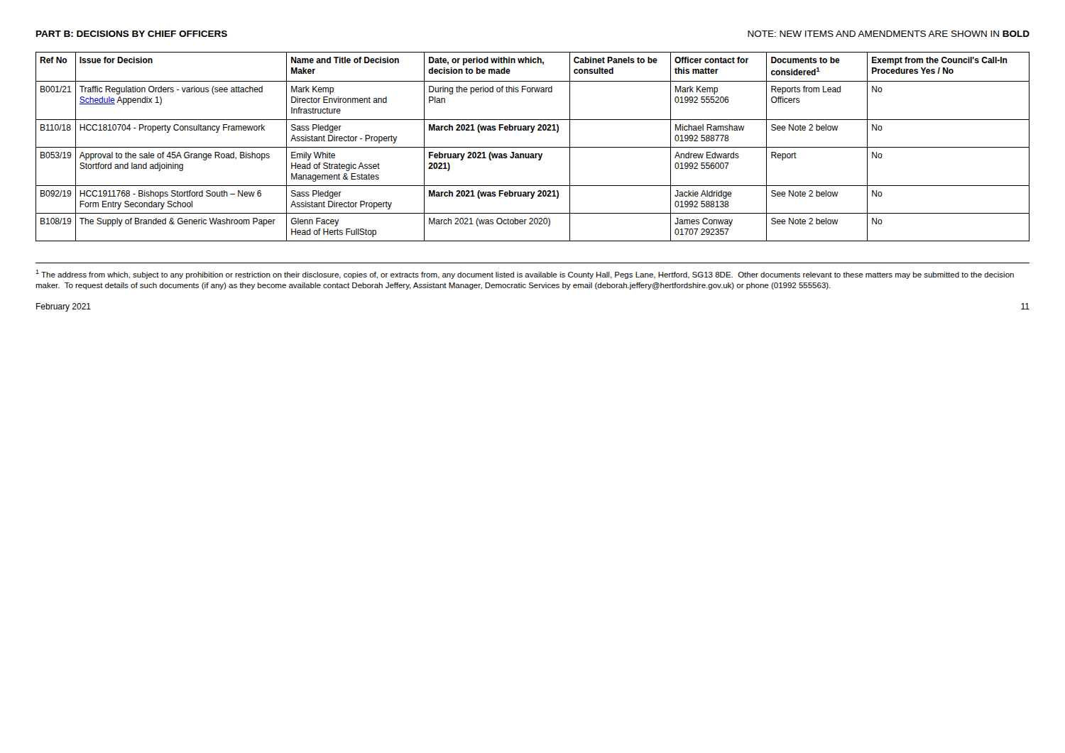PART B: DECISIONS BY CHIEF OFFICERS
NOTE: NEW ITEMS AND AMENDMENTS ARE SHOWN IN BOLD
| Ref No | Issue for Decision | Name and Title of Decision Maker | Date, or period within which, decision to be made | Cabinet Panels to be consulted | Officer contact for this matter | Documents to be considered 1 | Exempt from the Council's Call-In Procedures Yes / No |
| --- | --- | --- | --- | --- | --- | --- | --- |
| B001/21 | Traffic Regulation Orders - various (see attached Schedule Appendix 1) | Mark Kemp Director Environment and Infrastructure | During the period of this Forward Plan | | Mark Kemp 01992 555206 | Reports from Lead Officers | No |
| B110/18 | HCC1810704 - Property Consultancy Framework | Sass Pledger Assistant Director - Property | March 2021 (was February 2021) | | Michael Ramshaw 01992 588778 | See Note 2 below | No |
| B053/19 | Approval to the sale of 45A Grange Road, Bishops Stortford and land adjoining | Emily White Head of Strategic Asset Management & Estates | February 2021 (was January 2021) | | Andrew Edwards 01992 556007 | Report | No |
| B092/19 | HCC1911768 - Bishops Stortford South – New 6 Form Entry Secondary School | Sass Pledger Assistant Director Property | March 2021 (was February 2021) | | Jackie Aldridge 01992 588138 | See Note 2 below | No |
| B108/19 | The Supply of Branded & Generic Washroom Paper | Glenn Facey Head of Herts FullStop | March 2021 (was October 2020) | | James Conway 01707 292357 | See Note 2 below | No |
1 The address from which, subject to any prohibition or restriction on their disclosure, copies of, or extracts from, any document listed is available is County Hall, Pegs Lane, Hertford, SG13 8DE. Other documents relevant to these matters may be submitted to the decision maker. To request details of such documents (if any) as they become available contact Deborah Jeffery, Assistant Manager, Democratic Services by email (deborah.jeffery@hertfordshire.gov.uk) or phone (01992 555563).
February 2021
11